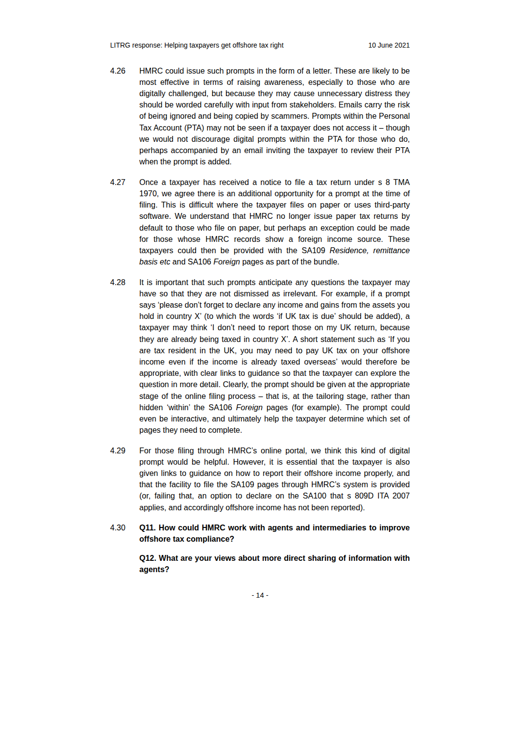LITRG response: Helping taxpayers get offshore tax right
10 June 2021
4.26
HMRC could issue such prompts in the form of a letter. These are likely to be most effective in terms of raising awareness, especially to those who are digitally challenged, but because they may cause unnecessary distress they should be worded carefully with input from stakeholders. Emails carry the risk of being ignored and being copied by scammers. Prompts within the Personal Tax Account (PTA) may not be seen if a taxpayer does not access it – though we would not discourage digital prompts within the PTA for those who do, perhaps accompanied by an email inviting the taxpayer to review their PTA when the prompt is added.
4.27
Once a taxpayer has received a notice to file a tax return under s 8 TMA 1970, we agree there is an additional opportunity for a prompt at the time of filing. This is difficult where the taxpayer files on paper or uses third-party software. We understand that HMRC no longer issue paper tax returns by default to those who file on paper, but perhaps an exception could be made for those whose HMRC records show a foreign income source. These taxpayers could then be provided with the SA109 Residence, remittance basis etc and SA106 Foreign pages as part of the bundle.
4.28
It is important that such prompts anticipate any questions the taxpayer may have so that they are not dismissed as irrelevant. For example, if a prompt says ‘please don’t forget to declare any income and gains from the assets you hold in country X’ (to which the words ‘if UK tax is due’ should be added), a taxpayer may think ‘I don’t need to report those on my UK return, because they are already being taxed in country X’. A short statement such as ‘If you are tax resident in the UK, you may need to pay UK tax on your offshore income even if the income is already taxed overseas’ would therefore be appropriate, with clear links to guidance so that the taxpayer can explore the question in more detail. Clearly, the prompt should be given at the appropriate stage of the online filing process – that is, at the tailoring stage, rather than hidden ‘within’ the SA106 Foreign pages (for example). The prompt could even be interactive, and ultimately help the taxpayer determine which set of pages they need to complete.
4.29
For those filing through HMRC’s online portal, we think this kind of digital prompt would be helpful. However, it is essential that the taxpayer is also given links to guidance on how to report their offshore income properly, and that the facility to file the SA109 pages through HMRC’s system is provided (or, failing that, an option to declare on the SA100 that s 809D ITA 2007 applies, and accordingly offshore income has not been reported).
4.30
Q11. How could HMRC work with agents and intermediaries to improve offshore tax compliance?
Q12. What are your views about more direct sharing of information with agents?
- 14 -